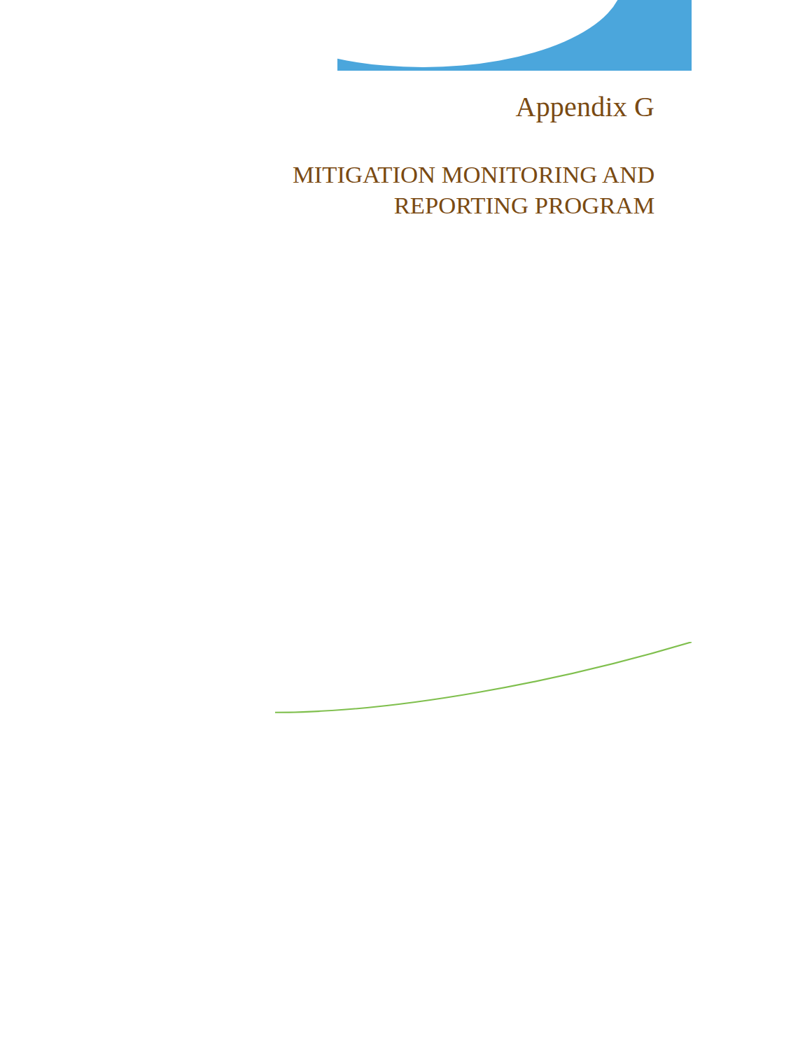Appendix G
Mitigation Monitoring and
Reporting Program